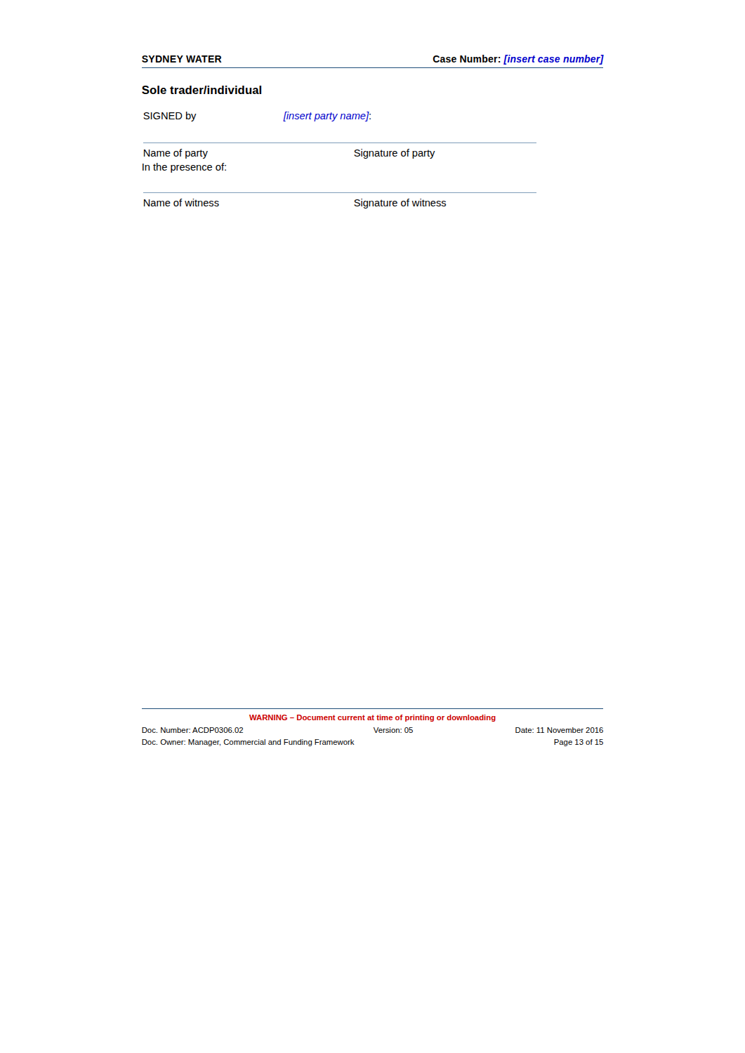SYDNEY WATER
Case Number: [insert case number]
Sole trader/individual
SIGNED by
[insert party name]:
Name of party
Signature of party
In the presence of:
Name of witness
Signature of witness
WARNING – Document current at time of printing or downloading
Doc. Number: ACDP0306.02
Version: 05
Date: 11 November 2016
Doc. Owner: Manager, Commercial and Funding Framework
Page 13 of 15